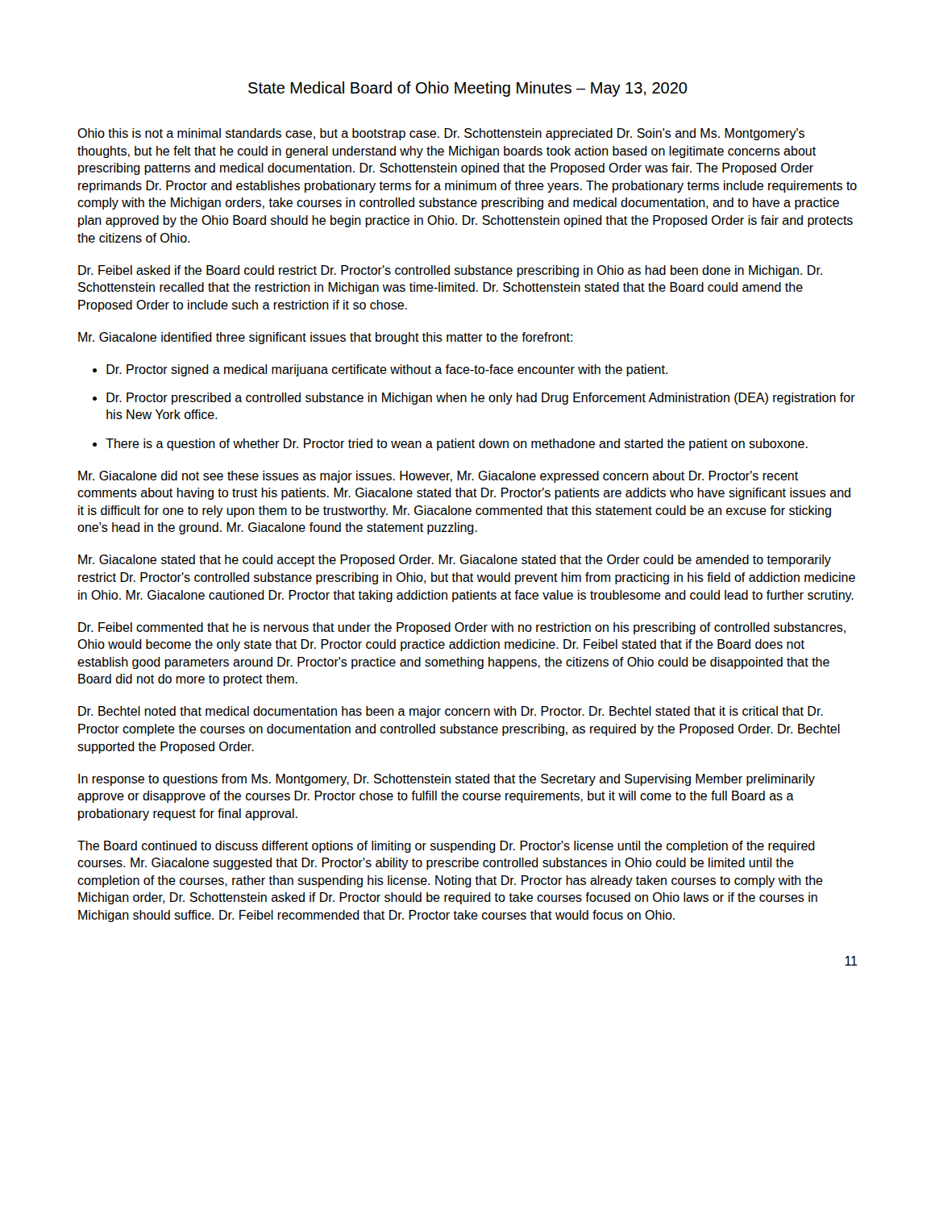State Medical Board of Ohio Meeting Minutes – May 13, 2020
Ohio this is not a minimal standards case, but a bootstrap case. Dr. Schottenstein appreciated Dr. Soin's and Ms. Montgomery's thoughts, but he felt that he could in general understand why the Michigan boards took action based on legitimate concerns about prescribing patterns and medical documentation. Dr. Schottenstein opined that the Proposed Order was fair. The Proposed Order reprimands Dr. Proctor and establishes probationary terms for a minimum of three years. The probationary terms include requirements to comply with the Michigan orders, take courses in controlled substance prescribing and medical documentation, and to have a practice plan approved by the Ohio Board should he begin practice in Ohio. Dr. Schottenstein opined that the Proposed Order is fair and protects the citizens of Ohio.
Dr. Feibel asked if the Board could restrict Dr. Proctor's controlled substance prescribing in Ohio as had been done in Michigan. Dr. Schottenstein recalled that the restriction in Michigan was time-limited. Dr. Schottenstein stated that the Board could amend the Proposed Order to include such a restriction if it so chose.
Mr. Giacalone identified three significant issues that brought this matter to the forefront:
Dr. Proctor signed a medical marijuana certificate without a face-to-face encounter with the patient.
Dr. Proctor prescribed a controlled substance in Michigan when he only had Drug Enforcement Administration (DEA) registration for his New York office.
There is a question of whether Dr. Proctor tried to wean a patient down on methadone and started the patient on suboxone.
Mr. Giacalone did not see these issues as major issues. However, Mr. Giacalone expressed concern about Dr. Proctor's recent comments about having to trust his patients. Mr. Giacalone stated that Dr. Proctor's patients are addicts who have significant issues and it is difficult for one to rely upon them to be trustworthy. Mr. Giacalone commented that this statement could be an excuse for sticking one's head in the ground. Mr. Giacalone found the statement puzzling.
Mr. Giacalone stated that he could accept the Proposed Order. Mr. Giacalone stated that the Order could be amended to temporarily restrict Dr. Proctor's controlled substance prescribing in Ohio, but that would prevent him from practicing in his field of addiction medicine in Ohio. Mr. Giacalone cautioned Dr. Proctor that taking addiction patients at face value is troublesome and could lead to further scrutiny.
Dr. Feibel commented that he is nervous that under the Proposed Order with no restriction on his prescribing of controlled substancres, Ohio would become the only state that Dr. Proctor could practice addiction medicine. Dr. Feibel stated that if the Board does not establish good parameters around Dr. Proctor's practice and something happens, the citizens of Ohio could be disappointed that the Board did not do more to protect them.
Dr. Bechtel noted that medical documentation has been a major concern with Dr. Proctor. Dr. Bechtel stated that it is critical that Dr. Proctor complete the courses on documentation and controlled substance prescribing, as required by the Proposed Order. Dr. Bechtel supported the Proposed Order.
In response to questions from Ms. Montgomery, Dr. Schottenstein stated that the Secretary and Supervising Member preliminarily approve or disapprove of the courses Dr. Proctor chose to fulfill the course requirements, but it will come to the full Board as a probationary request for final approval.
The Board continued to discuss different options of limiting or suspending Dr. Proctor's license until the completion of the required courses. Mr. Giacalone suggested that Dr. Proctor's ability to prescribe controlled substances in Ohio could be limited until the completion of the courses, rather than suspending his license. Noting that Dr. Proctor has already taken courses to comply with the Michigan order, Dr. Schottenstein asked if Dr. Proctor should be required to take courses focused on Ohio laws or if the courses in Michigan should suffice. Dr. Feibel recommended that Dr. Proctor take courses that would focus on Ohio.
11